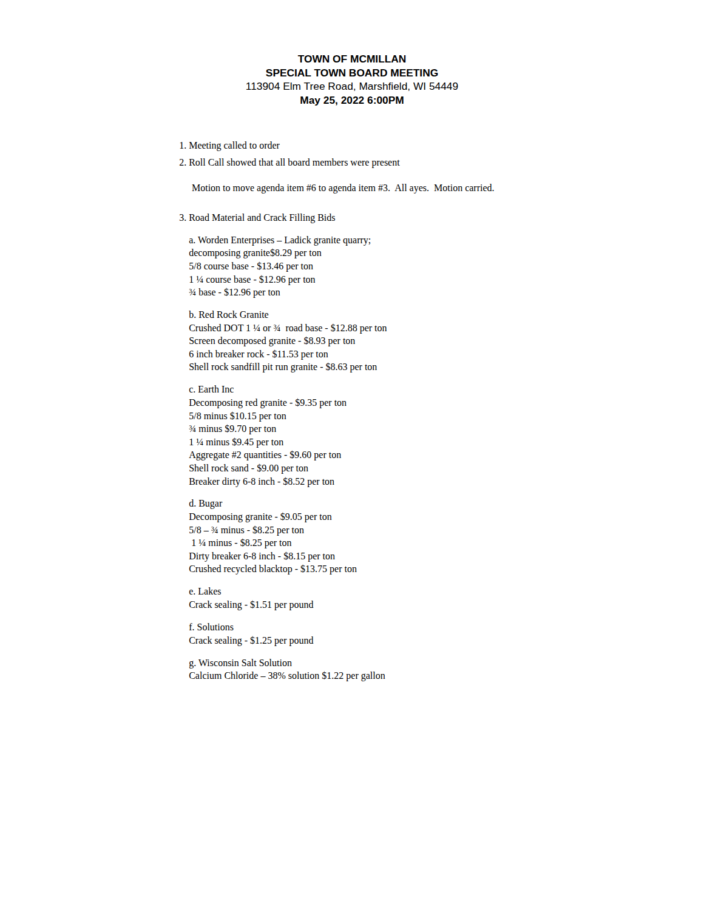TOWN OF MCMILLAN
SPECIAL TOWN BOARD MEETING
113904 Elm Tree Road, Marshfield, WI 54449
May 25, 2022 6:00PM
Meeting called to order
Roll Call showed that all board members were present
Motion to move agenda item #6 to agenda item #3. All ayes. Motion carried.
Road Material and Crack Filling Bids
a. Worden Enterprises – Ladick granite quarry;
decomposing granite$8.29 per ton
5/8 course base - $13.46 per ton
1 ¼ course base - $12.96 per ton
¾ base - $12.96 per ton
b. Red Rock Granite
Crushed DOT 1 ¼ or ¾ road base - $12.88 per ton
Screen decomposed granite - $8.93 per ton
6 inch breaker rock - $11.53 per ton
Shell rock sandfill pit run granite - $8.63 per ton
c. Earth Inc
Decomposing red granite - $9.35 per ton
5/8 minus $10.15 per ton
¾ minus $9.70 per ton
1 ¼ minus $9.45 per ton
Aggregate #2 quantities - $9.60 per ton
Shell rock sand - $9.00 per ton
Breaker dirty 6-8 inch - $8.52 per ton
d. Bugar
Decomposing granite - $9.05 per ton
5/8 – ¾ minus - $8.25 per ton
1 ¼ minus - $8.25 per ton
Dirty breaker 6-8 inch - $8.15 per ton
Crushed recycled blacktop - $13.75 per ton
e. Lakes
Crack sealing - $1.51 per pound
f. Solutions
Crack sealing - $1.25 per pound
g. Wisconsin Salt Solution
Calcium Chloride – 38% solution $1.22 per gallon